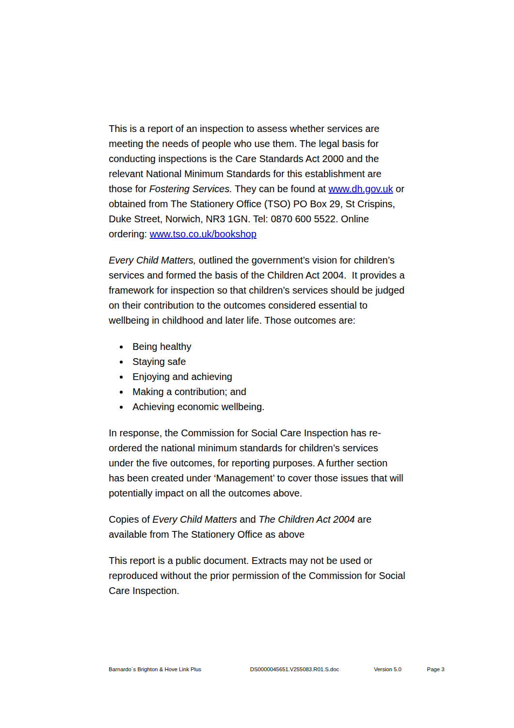This is a report of an inspection to assess whether services are meeting the needs of people who use them. The legal basis for conducting inspections is the Care Standards Act 2000 and the relevant National Minimum Standards for this establishment are those for Fostering Services. They can be found at www.dh.gov.uk or obtained from The Stationery Office (TSO) PO Box 29, St Crispins, Duke Street, Norwich, NR3 1GN. Tel: 0870 600 5522. Online ordering: www.tso.co.uk/bookshop
Every Child Matters, outlined the government’s vision for children’s services and formed the basis of the Children Act 2004. It provides a framework for inspection so that children’s services should be judged on their contribution to the outcomes considered essential to wellbeing in childhood and later life. Those outcomes are:
Being healthy
Staying safe
Enjoying and achieving
Making a contribution; and
Achieving economic wellbeing.
In response, the Commission for Social Care Inspection has re-ordered the national minimum standards for children’s services under the five outcomes, for reporting purposes. A further section has been created under ‘Management’ to cover those issues that will potentially impact on all the outcomes above.
Copies of Every Child Matters and The Children Act 2004 are available from The Stationery Office as above
This report is a public document. Extracts may not be used or reproduced without the prior permission of the Commission for Social Care Inspection.
Barnardo`s Brighton & Hove Link Plus DS0000045651.V255083.R01.S.doc Version 5.0 Page 3